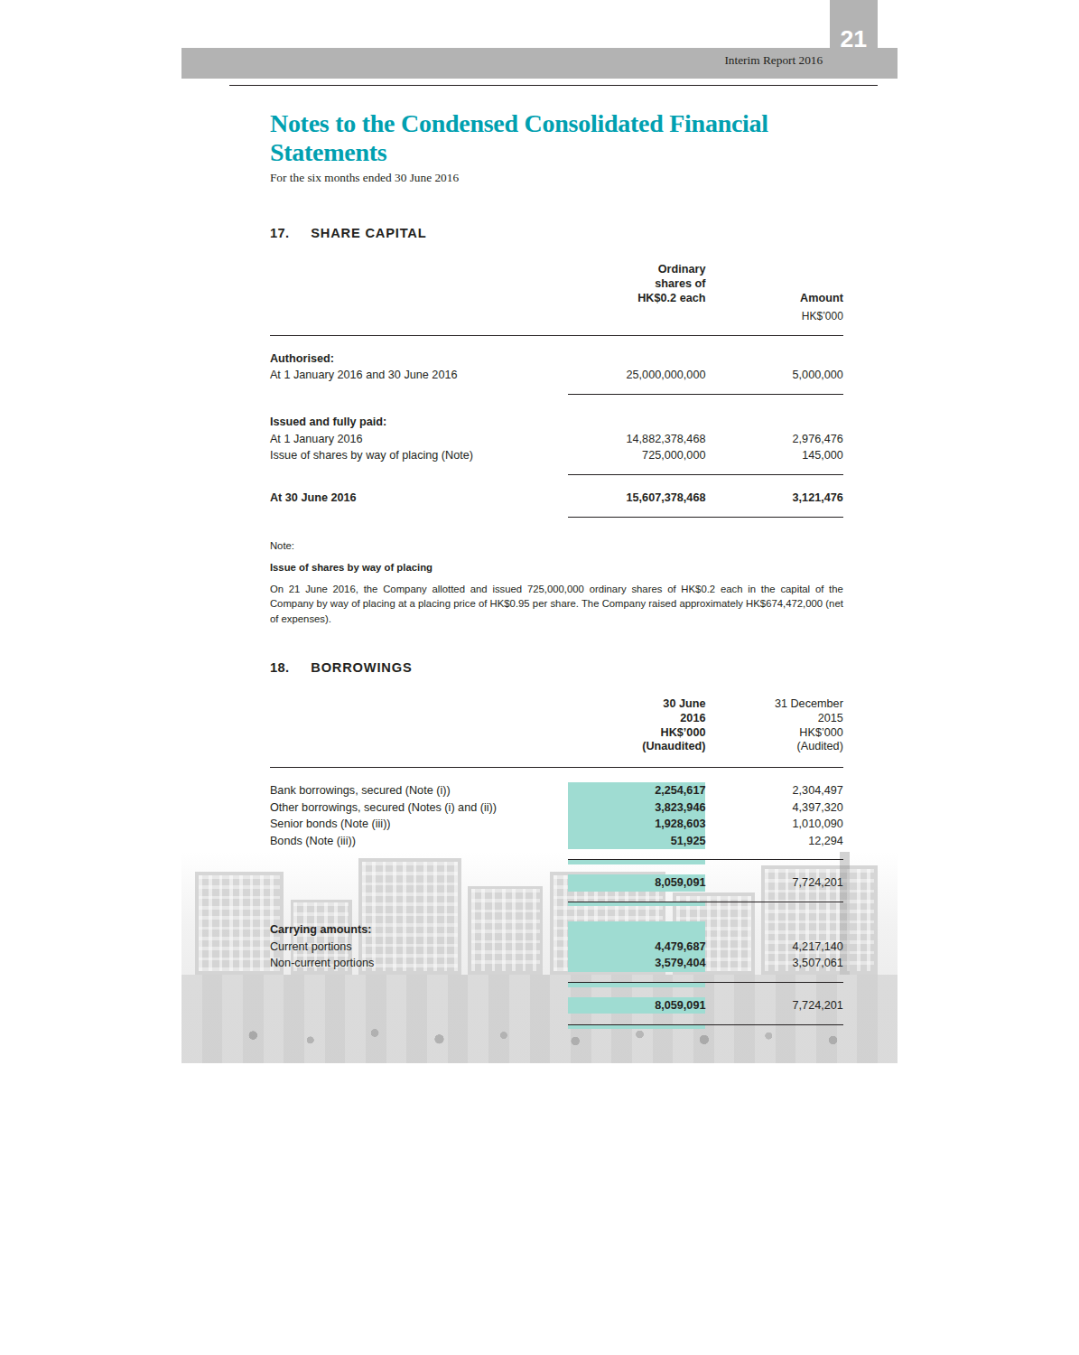21
Interim Report 2016
Notes to the Condensed Consolidated Financial Statements
For the six months ended 30 June 2016
17.
SHARE CAPITAL
| | Ordinary shares of HK$0.2 each | Amount |
| | | HK$’000 |
| Authorised: | | |
| At 1 January 2016 and 30 June 2016 | 25,000,000,000 | 5,000,000 |
| Issued and fully paid: | | |
| At 1 January 2016 | 14,882,378,468 | 2,976,476 |
| Issue of shares by way of placing (Note) | 725,000,000 | 145,000 |
| At 30 June 2016 | 15,607,378,468 | 3,121,476 |
Note:
Issue of shares by way of placing
On 21 June 2016, the Company allotted and issued 725,000,000 ordinary shares of HK$0.2 each in the capital of the Company by way of placing at a placing price of HK$0.95 per share. The Company raised approximately HK$674,472,000 (net of expenses).
18.
BORROWINGS
| | 30 June 2016 HK$’000 (Unaudited) | 31 December 2015 HK$’000 (Audited) |
| Bank borrowings, secured (Note (i)) | 2,254,617 | 2,304,497 |
| Other borrowings, secured (Notes (i) and (ii)) | 3,823,946 | 4,397,320 |
| Senior bonds (Note (iii)) | 1,928,603 | 1,010,090 |
| Bonds (Note (iii)) | 51,925 | 12,294 |
| | 8,059,091 | 7,724,201 |
| Carrying amounts: | | |
| Current portions | 4,479,687 | 4,217,140 |
| Non-current portions | 3,579,404 | 3,507,061 |
| | 8,059,091 | 7,724,201 |